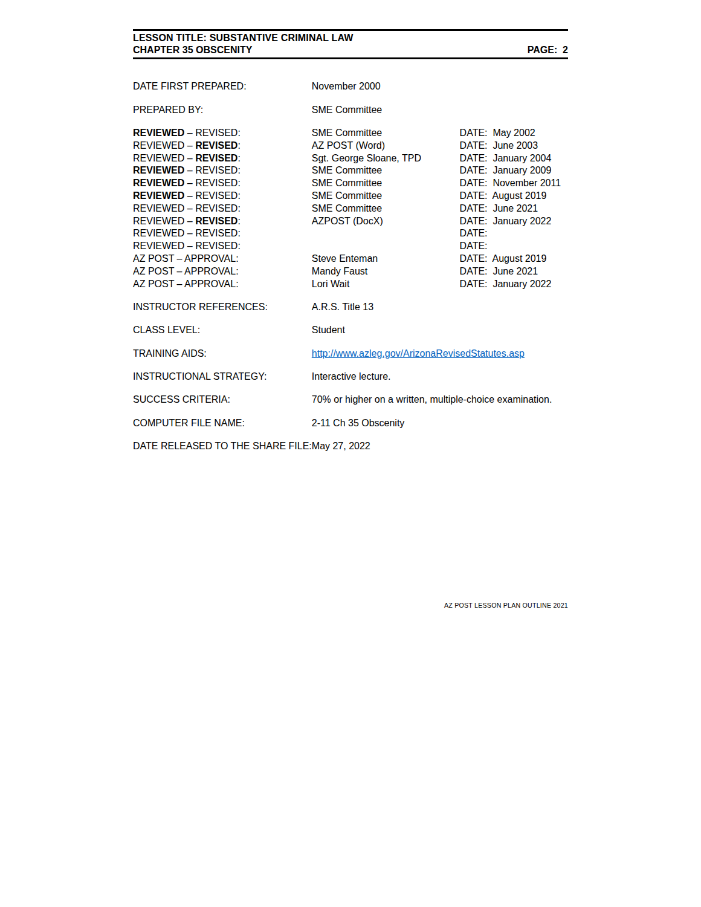Lesson Title: Substantive Criminal Law
Chapter 35 Obscenity Page: 2
| DATE FIRST PREPARED: | November 2000 | |
| PREPARED BY: | SME Committee | |
| REVIEWED – REVISED: | SME Committee | DATE: May 2002 |
| REVIEWED – REVISED : | AZ POST (Word) | DATE: June 2003 |
| REVIEWED – REVISED : | Sgt. George Sloane, TPD | DATE: January 2004 |
| REVIEWED – REVISED: | SME Committee | DATE: January 2009 |
| REVIEWED – REVISED: | SME Committee | DATE: November 2011 |
| REVIEWED – REVISED: | SME Committee | DATE: August 2019 |
| REVIEWED – REVISED: | SME Committee | DATE: June 2021 |
| REVIEWED – REVISED : | AZPOST (DocX) | DATE: January 2022 |
| REVIEWED – REVISED: | | DATE: |
| REVIEWED – REVISED: | | DATE: |
| AZ POST – APPROVAL: | Steve Enteman | DATE: August 2019 |
| AZ POST – APPROVAL: | Mandy Faust | DATE: June 2021 |
| AZ POST – APPROVAL: | Lori Wait | DATE: January 2022 |
| INSTRUCTOR REFERENCES: | A.R.S. Title 13 |
| CLASS LEVEL: | Student |
| TRAINING AIDS: | http://www.azleg.gov/ArizonaRevisedStatutes.asp |
| INSTRUCTIONAL STRATEGY: | Interactive lecture. |
| SUCCESS CRITERIA: | 70% or higher on a written, multiple-choice examination. |
| COMPUTER FILE NAME: | 2-11 Ch 35 Obscenity |
| DATE RELEASED TO THE SHARE FILE: | May 27, 2022 |
AZ POST LESSON PLAN OUTLINE 2021